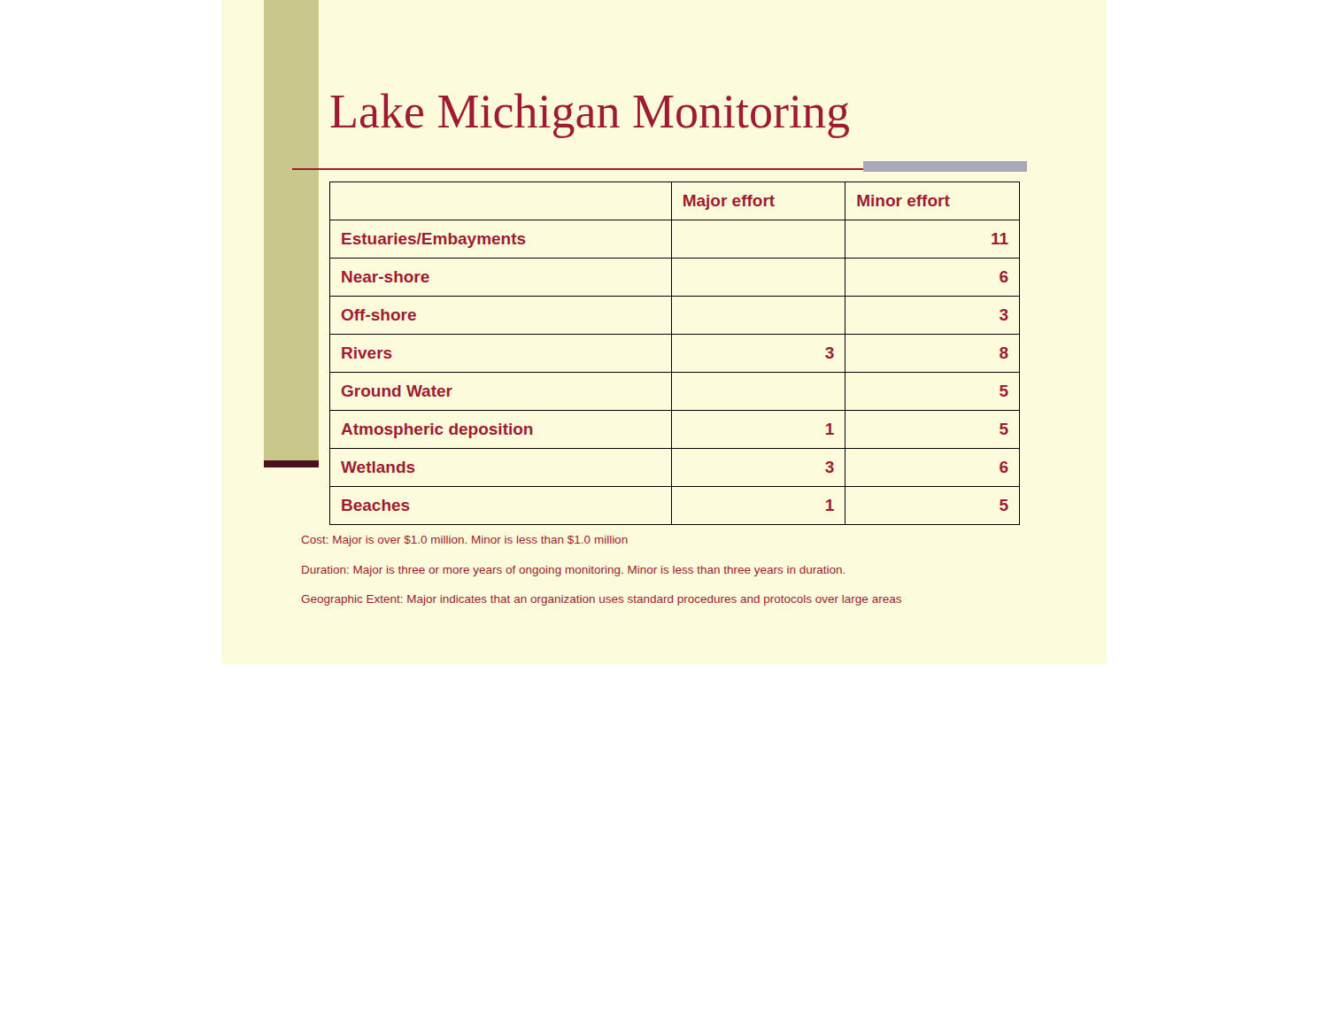Lake Michigan Monitoring
| | Major effort | Minor effort |
| --- | --- | --- |
| Estuaries/Embayments | | 11 |
| Near-shore | | 6 |
| Off-shore | | 3 |
| Rivers | 3 | 8 |
| Ground Water | | 5 |
| Atmospheric deposition | 1 | 5 |
| Wetlands | 3 | 6 |
| Beaches | 1 | 5 |
Cost: Major is over $1.0 million. Minor is less than $1.0 million
Duration: Major is three or more years of ongoing monitoring. Minor is less than three years in duration.
Geographic Extent: Major indicates that an organization uses standard procedures and protocols over large areas